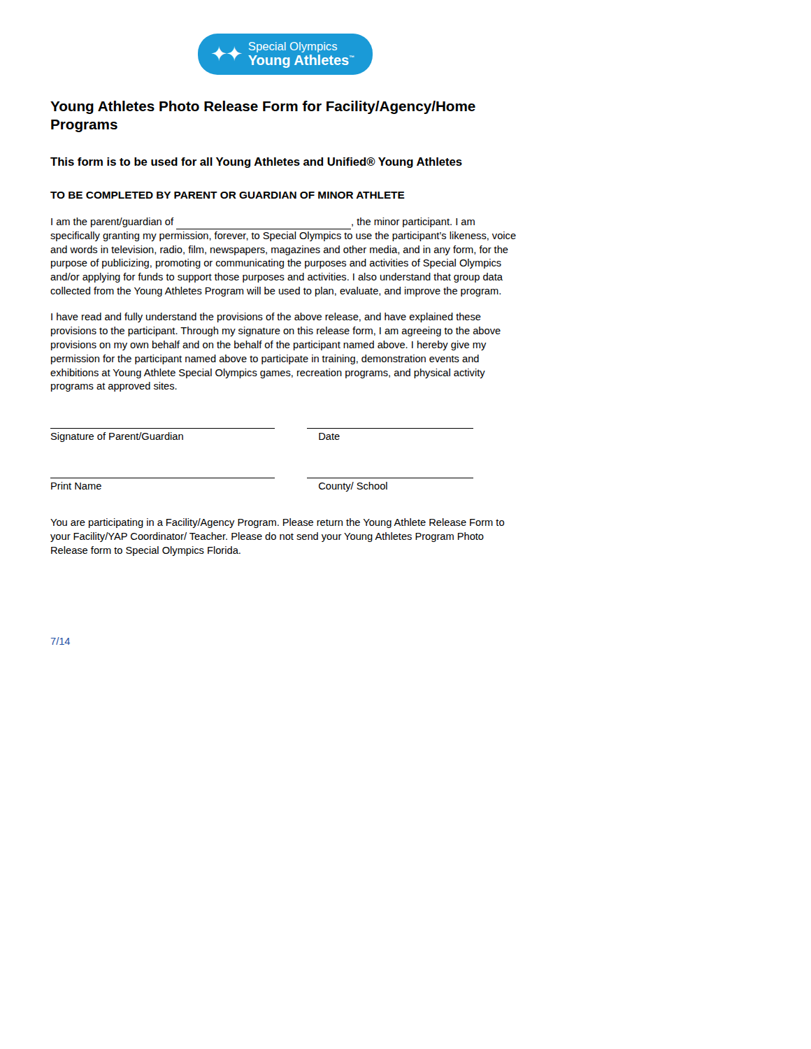✦✦Special Olympics Young Athletes™
Young Athletes Photo Release Form for Facility/Agency/Home Programs
This form is to be used for all Young Athletes and Unified® Young Athletes
TO BE COMPLETED BY PARENT OR GUARDIAN OF MINOR ATHLETE
I am the parent/guardian of , the minor participant. I am specifically granting my permission, forever, to Special Olympics to use the participant’s likeness, voice and words in television, radio, film, newspapers, magazines and other media, and in any form, for the purpose of publicizing, promoting or communicating the purposes and activities of Special Olympics and/or applying for funds to support those purposes and activities. I also understand that group data collected from the Young Athletes Program will be used to plan, evaluate, and improve the program.
I have read and fully understand the provisions of the above release, and have explained these provisions to the participant. Through my signature on this release form, I am agreeing to the above provisions on my own behalf and on the behalf of the participant named above. I hereby give my permission for the participant named above to participate in training, demonstration events and exhibitions at Young Athlete Special Olympics games, recreation programs, and physical activity programs at approved sites.
| Signature of Parent/Guardian | Date |
| Print Name | County/ School |
You are participating in a Facility/Agency Program. Please return the Young Athlete Release Form to your Facility/YAP Coordinator/ Teacher. Please do not send your Young Athletes Program Photo Release form to Special Olympics Florida.
7/14